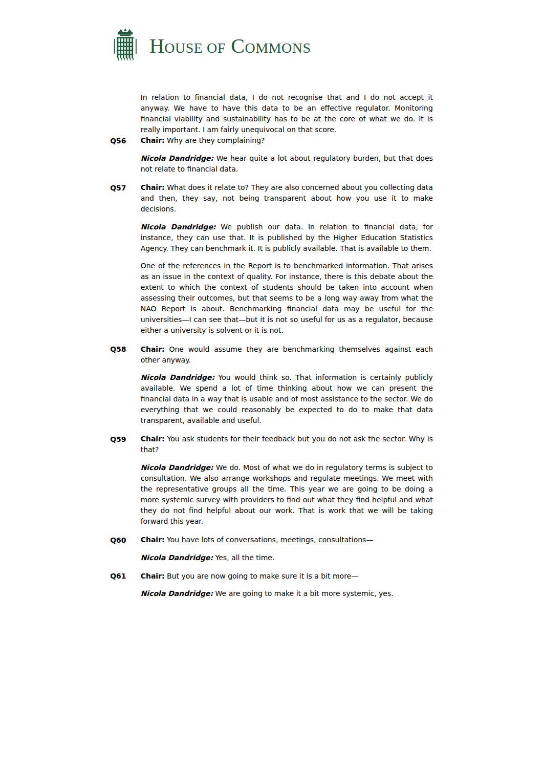HOUSE OF COMMONS
In relation to financial data, I do not recognise that and I do not accept it anyway. We have to have this data to be an effective regulator. Monitoring financial viability and sustainability has to be at the core of what we do. It is really important. I am fairly unequivocal on that score.
Q56
Chair: Why are they complaining?
Nicola Dandridge: We hear quite a lot about regulatory burden, but that does not relate to financial data.
Q57
Chair: What does it relate to? They are also concerned about you collecting data and then, they say, not being transparent about how you use it to make decisions.
Nicola Dandridge: We publish our data. In relation to financial data, for instance, they can use that. It is published by the Higher Education Statistics Agency. They can benchmark it. It is publicly available. That is available to them.
One of the references in the Report is to benchmarked information. That arises as an issue in the context of quality. For instance, there is this debate about the extent to which the context of students should be taken into account when assessing their outcomes, but that seems to be a long way away from what the NAO Report is about. Benchmarking financial data may be useful for the universities—I can see that—but it is not so useful for us as a regulator, because either a university is solvent or it is not.
Q58
Chair: One would assume they are benchmarking themselves against each other anyway.
Nicola Dandridge: You would think so. That information is certainly publicly available. We spend a lot of time thinking about how we can present the financial data in a way that is usable and of most assistance to the sector. We do everything that we could reasonably be expected to do to make that data transparent, available and useful.
Q59
Chair: You ask students for their feedback but you do not ask the sector. Why is that?
Nicola Dandridge: We do. Most of what we do in regulatory terms is subject to consultation. We also arrange workshops and regulate meetings. We meet with the representative groups all the time. This year we are going to be doing a more systemic survey with providers to find out what they find helpful and what they do not find helpful about our work. That is work that we will be taking forward this year.
Q60
Chair: You have lots of conversations, meetings, consultations—
Nicola Dandridge: Yes, all the time.
Q61
Chair: But you are now going to make sure it is a bit more—
Nicola Dandridge: We are going to make it a bit more systemic, yes.